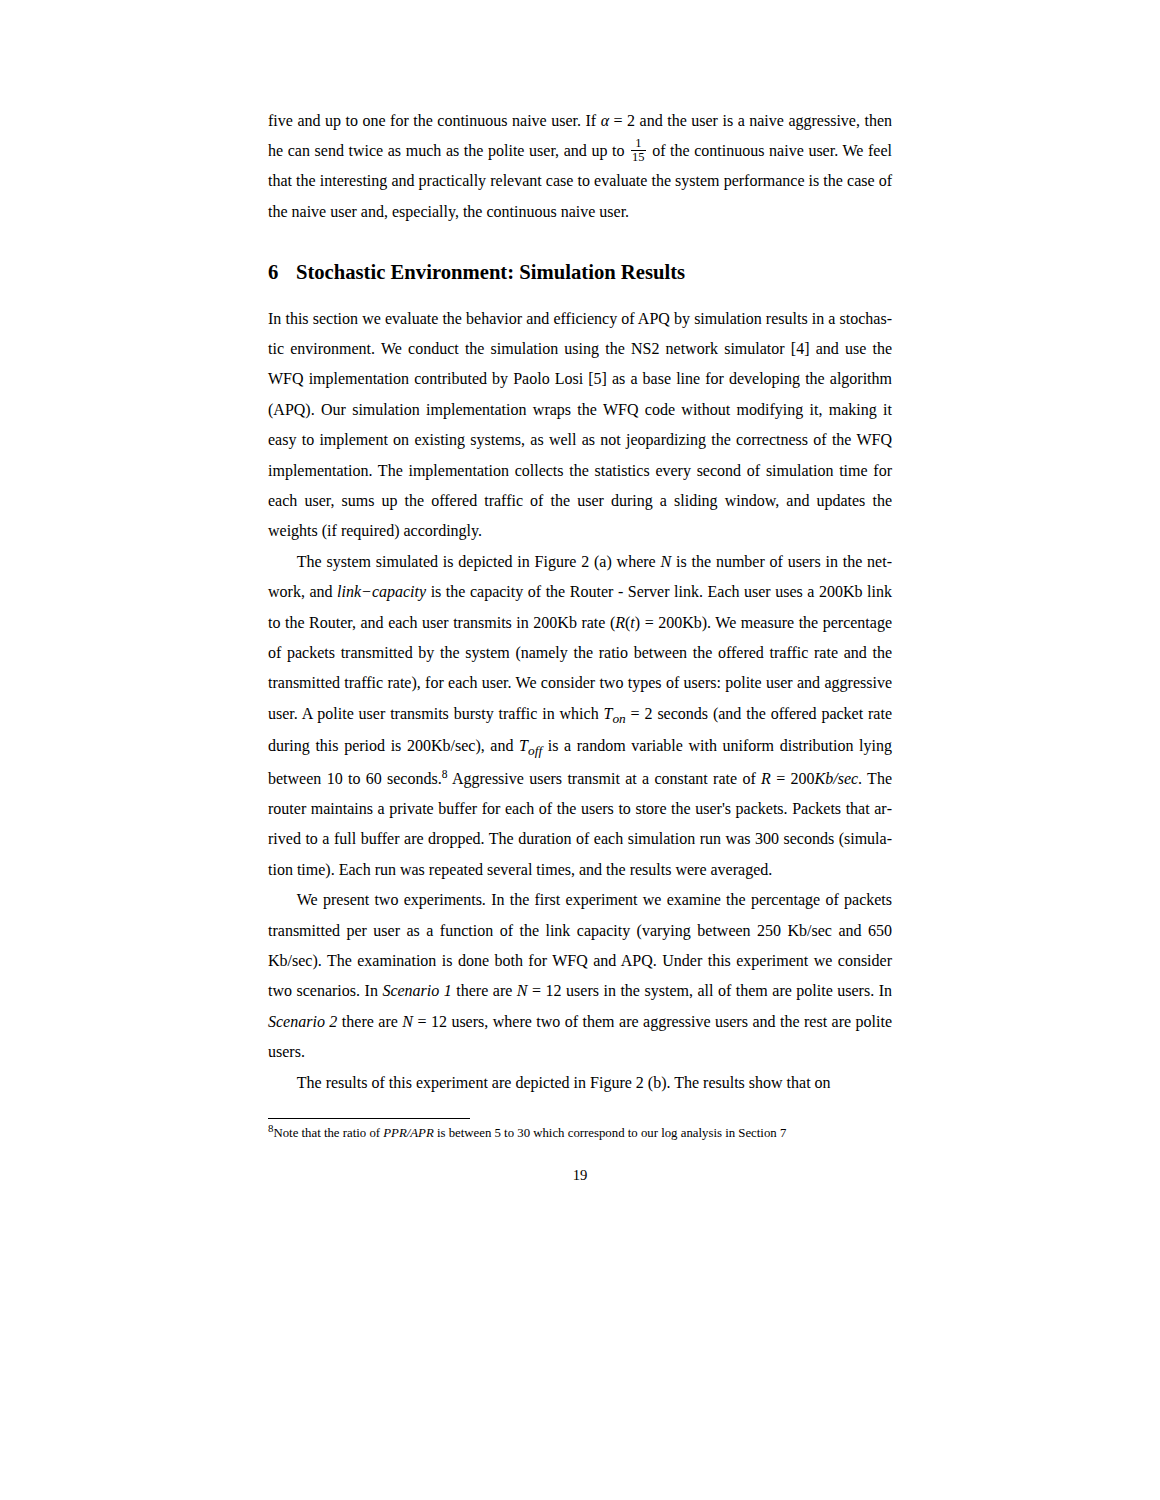five and up to one for the continuous naive user. If α = 2 and the user is a naive aggressive, then he can send twice as much as the polite user, and up to 115 of the continuous naive user. We feel that the interesting and practically relevant case to evaluate the system performance is the case of the naive user and, especially, the continuous naive user.
6 Stochastic Environment: Simulation Results
In this section we evaluate the behavior and efficiency of APQ by simulation results in a stochastic environment. We conduct the simulation using the NS2 network simulator [4] and use the WFQ implementation contributed by Paolo Losi [5] as a base line for developing the algorithm (APQ). Our simulation implementation wraps the WFQ code without modifying it, making it easy to implement on existing systems, as well as not jeopardizing the correctness of the WFQ implementation. The implementation collects the statistics every second of simulation time for each user, sums up the offered traffic of the user during a sliding window, and updates the weights (if required) accordingly.
The system simulated is depicted in Figure 2 (a) where N is the number of users in the network, and link−capacity is the capacity of the Router - Server link. Each user uses a 200Kb link to the Router, and each user transmits in 200Kb rate (R(t) = 200Kb). We measure the percentage of packets transmitted by the system (namely the ratio between the offered traffic rate and the transmitted traffic rate), for each user. We consider two types of users: polite user and aggressive user. A polite user transmits bursty traffic in which Ton = 2 seconds (and the offered packet rate during this period is 200Kb/sec), and Toff is a random variable with uniform distribution lying between 10 to 60 seconds.8 Aggressive users transmit at a constant rate of R = 200Kb/sec. The router maintains a private buffer for each of the users to store the user's packets. Packets that arrived to a full buffer are dropped. The duration of each simulation run was 300 seconds (simulation time). Each run was repeated several times, and the results were averaged.
We present two experiments. In the first experiment we examine the percentage of packets transmitted per user as a function of the link capacity (varying between 250 Kb/sec and 650 Kb/sec). The examination is done both for WFQ and APQ. Under this experiment we consider two scenarios. In Scenario 1 there are N = 12 users in the system, all of them are polite users. In Scenario 2 there are N = 12 users, where two of them are aggressive users and the rest are polite users.
The results of this experiment are depicted in Figure 2 (b). The results show that on
8Note that the ratio of PPR/APR is between 5 to 30 which correspond to our log analysis in Section 7
19